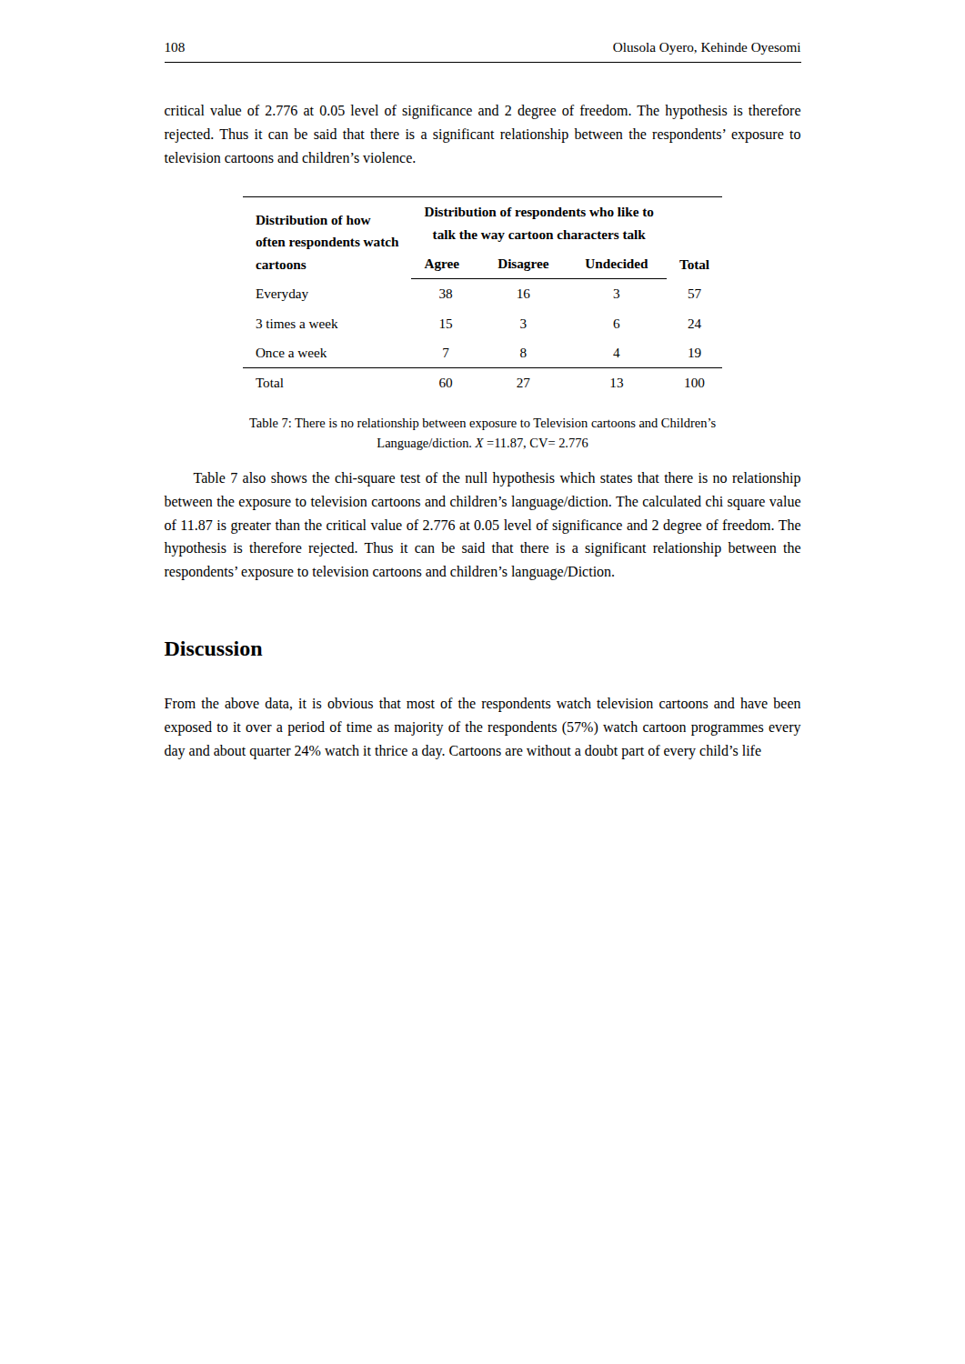108 Olusola Oyero, Kehinde Oyesomi
critical value of 2.776 at 0.05 level of significance and 2 degree of freedom. The hypothesis is therefore rejected. Thus it can be said that there is a significant relationship between the respondents’ exposure to television cartoons and children’s violence.
Table 7: There is no relationship between exposure to Television cartoons and Children’s Language/diction. X =11.87, CV= 2.776
| Distribution of how often respondents watch cartoons | Distribution of respondents who like to talk the way cartoon characters talk | Total |
| --- | --- | --- |
| Agree | Disagree | Undecided |
| Everyday | 38 | 16 | 3 | 57 |
| 3 times a week | 15 | 3 | 6 | 24 |
| Once a week | 7 | 8 | 4 | 19 |
| Total | 60 | 27 | 13 | 100 |
Table 7 also shows the chi-square test of the null hypothesis which states that there is no relationship between the exposure to television cartoons and children’s language/diction. The calculated chi square value of 11.87 is greater than the critical value of 2.776 at 0.05 level of significance and 2 degree of freedom. The hypothesis is therefore rejected. Thus it can be said that there is a significant relationship between the respondents’ exposure to television cartoons and children’s language/Diction.
Discussion
From the above data, it is obvious that most of the respondents watch television cartoons and have been exposed to it over a period of time as majority of the respondents (57%) watch cartoon programmes every day and about quarter 24% watch it thrice a day. Cartoons are without a doubt part of every child’s life